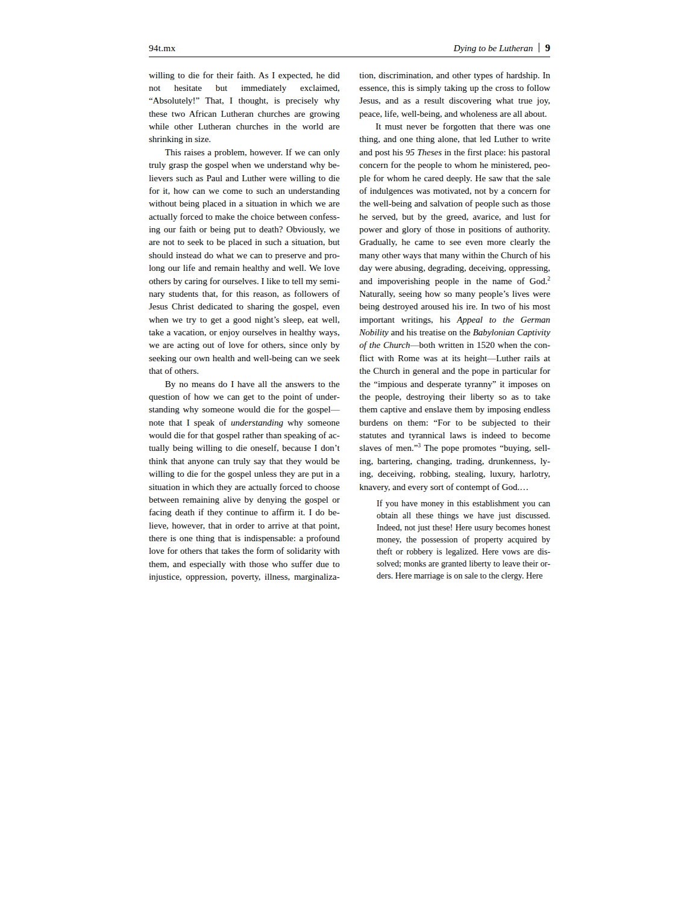94t.mx
Dying to be Lutheran 9
willing to die for their faith. As I expected, he did not hesitate but immediately exclaimed, “Absolutely!” That, I thought, is precisely why these two African Lutheran churches are growing while other Lutheran churches in the world are shrinking in size.
This raises a problem, however. If we can only truly grasp the gospel when we understand why believers such as Paul and Luther were willing to die for it, how can we come to such an understanding without being placed in a situation in which we are actually forced to make the choice between confessing our faith or being put to death? Obviously, we are not to seek to be placed in such a situation, but should instead do what we can to preserve and prolong our life and remain healthy and well. We love others by caring for ourselves. I like to tell my seminary students that, for this reason, as followers of Jesus Christ dedicated to sharing the gospel, even when we try to get a good night’s sleep, eat well, take a vacation, or enjoy ourselves in healthy ways, we are acting out of love for others, since only by seeking our own health and well-being can we seek that of others.
By no means do I have all the answers to the question of how we can get to the point of understanding why someone would die for the gospel—note that I speak of understanding why someone would die for that gospel rather than speaking of actually being willing to die oneself, because I don’t think that anyone can truly say that they would be willing to die for the gospel unless they are put in a situation in which they are actually forced to choose between remaining alive by denying the gospel or facing death if they continue to affirm it. I do believe, however, that in order to arrive at that point, there is one thing that is indispensable: a profound love for others that takes the form of solidarity with them, and especially with those who suffer due to injustice, oppression, poverty, illness, marginalization, discrimination, and other types of hardship. In essence, this is simply taking up the cross to follow Jesus, and as a result discovering what true joy, peace, life, well-being, and wholeness are all about.
It must never be forgotten that there was one thing, and one thing alone, that led Luther to write and post his 95 Theses in the first place: his pastoral concern for the people to whom he ministered, people for whom he cared deeply. He saw that the sale of indulgences was motivated, not by a concern for the well-being and salvation of people such as those he served, but by the greed, avarice, and lust for power and glory of those in positions of authority. Gradually, he came to see even more clearly the many other ways that many within the Church of his day were abusing, degrading, deceiving, oppressing, and impoverishing people in the name of God.2 Naturally, seeing how so many people’s lives were being destroyed aroused his ire. In two of his most important writings, his Appeal to the German Nobility and his treatise on the Babylonian Captivity of the Church—both written in 1520 when the conflict with Rome was at its height—Luther rails at the Church in general and the pope in particular for the “impious and desperate tyranny” it imposes on the people, destroying their liberty so as to take them captive and enslave them by imposing endless burdens on them: “For to be subjected to their statutes and tyrannical laws is indeed to become slaves of men.”3 The pope promotes “buying, selling, bartering, changing, trading, drunkenness, lying, deceiving, robbing, stealing, luxury, harlotry, knavery, and every sort of contempt of God.…
If you have money in this establishment you can obtain all these things we have just discussed. Indeed, not just these! Here usury becomes honest money, the possession of property acquired by theft or robbery is legalized. Here vows are dissolved; monks are granted liberty to leave their orders. Here marriage is on sale to the clergy. Here